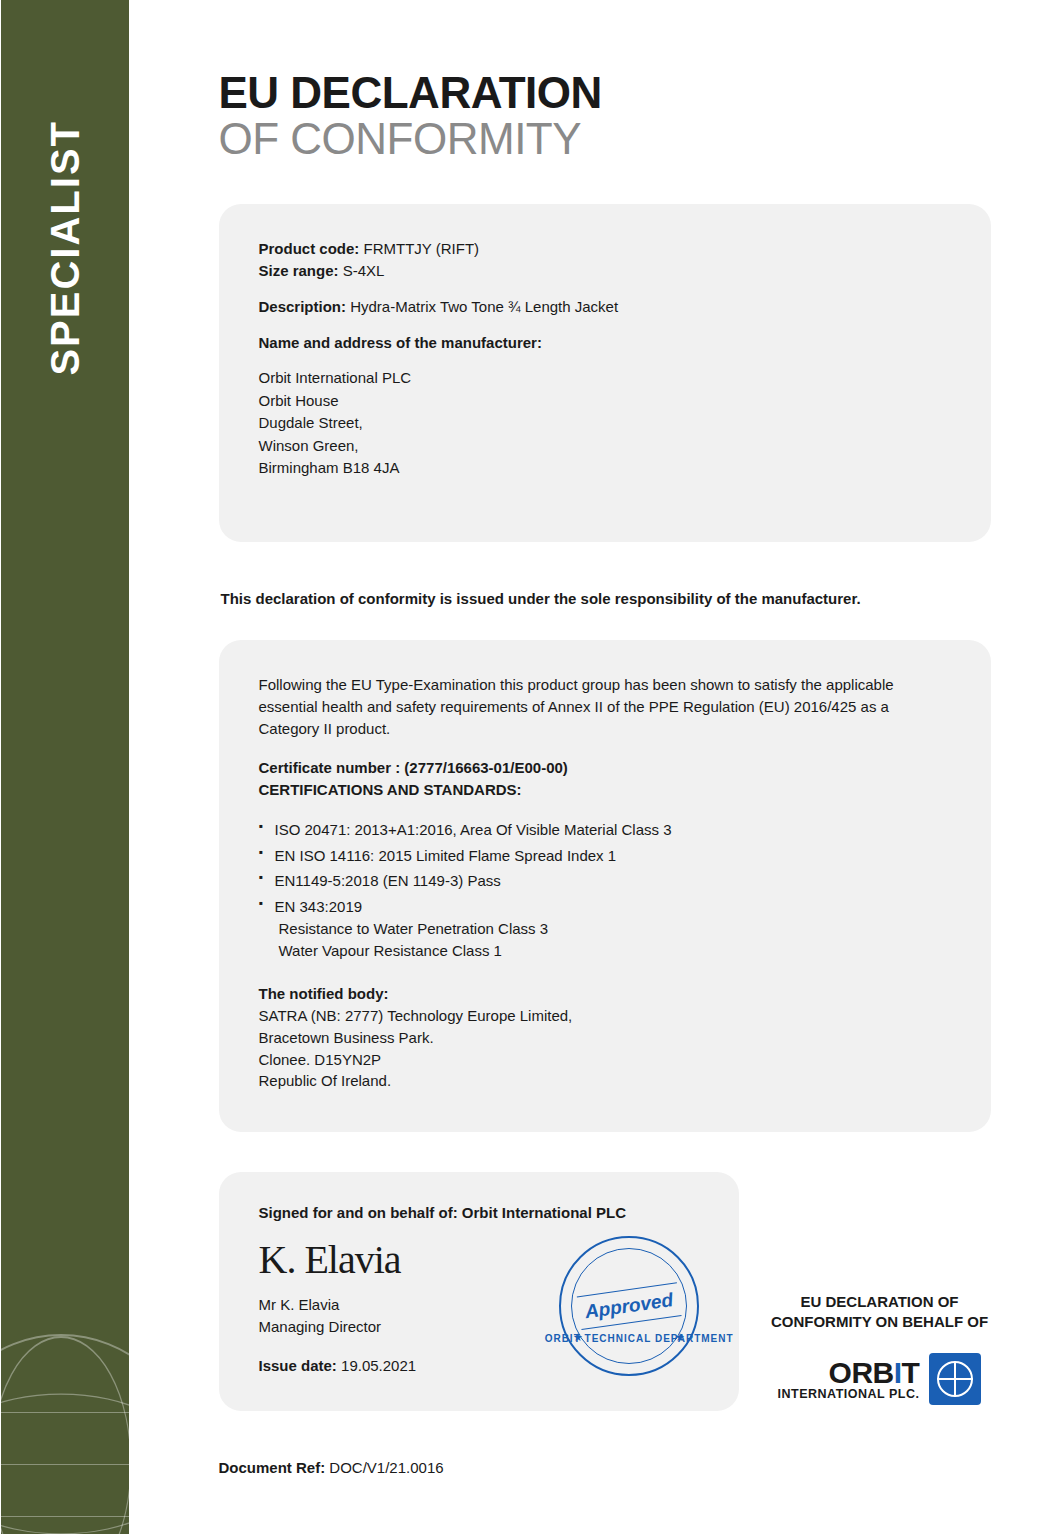SPECIALIST
EU DECLARATIONOF CONFORMITY
Product code: FRMTTJY (RIFT)
Size range: S-4XL
Description: Hydra-Matrix Two Tone ¾ Length Jacket
Name and address of the manufacturer:
Orbit International PLC
Orbit House
Dugdale Street,
Winson Green,
Birmingham B18 4JA
This declaration of conformity is issued under the sole responsibility of the manufacturer.
Following the EU Type-Examination this product group has been shown to satisfy the applicable essential health and safety requirements of Annex II of the PPE Regulation (EU) 2016/425 as a Category II product.
Certificate number : (2777/16663-01/E00-00)
CERTIFICATIONS AND STANDARDS:
ISO 20471: 2013+A1:2016, Area Of Visible Material Class 3
EN ISO 14116: 2015 Limited Flame Spread Index 1
EN1149-5:2018 (EN 1149-3) Pass
EN 343:2019 Resistance to Water Penetration Class 3 Water Vapour Resistance Class 1
The notified body:
SATRA (NB: 2777) Technology Europe Limited,
Bracetown Business Park.
Clonee. D15YN2P
Republic Of Ireland.
Signed for and on behalf of: Orbit International PLC
K. Elavia
Mr K. Elavia
Managing Director
Issue date: 19.05.2021
ORBIT TECHNICAL DEPARTMENT
Approved
★ ★
EU DECLARATION OF
CONFORMITY ON BEHALF OF
ORBIT
INTERNATIONAL PLC.
Document Ref: DOC/V1/21.0016